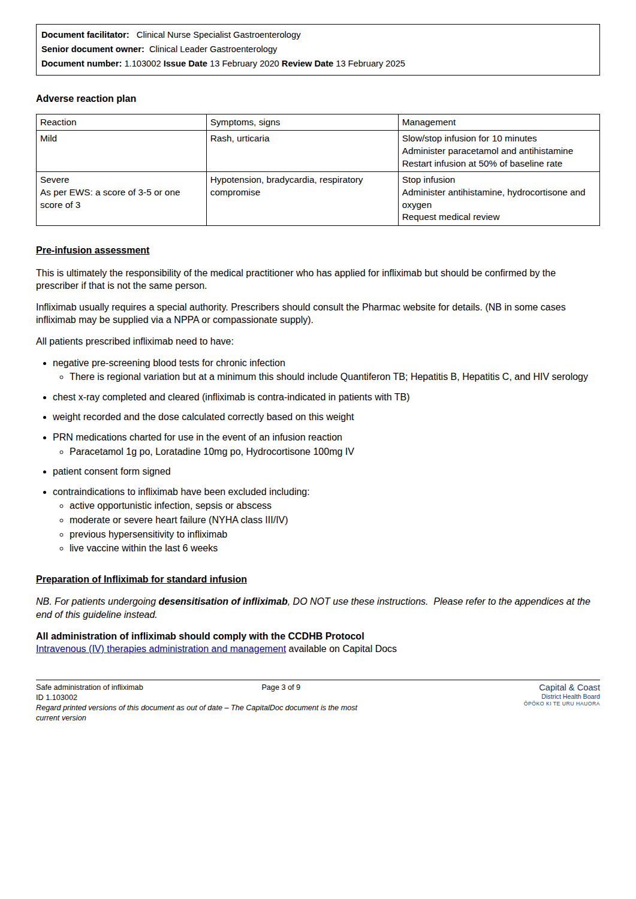Document facilitator: Clinical Nurse Specialist Gastroenterology
Senior document owner: Clinical Leader Gastroenterology
Document number: 1.103002 Issue Date 13 February 2020 Review Date 13 February 2025
Adverse reaction plan
| Reaction | Symptoms, signs | Management |
| --- | --- | --- |
| Mild | Rash, urticaria | Slow/stop infusion for 10 minutes Administer paracetamol and antihistamine Restart infusion at 50% of baseline rate |
| Severe As per EWS: a score of 3-5 or one score of 3 | Hypotension, bradycardia, respiratory compromise | Stop infusion Administer antihistamine, hydrocortisone and oxygen Request medical review |
Pre-infusion assessment
This is ultimately the responsibility of the medical practitioner who has applied for infliximab but should be confirmed by the prescriber if that is not the same person.
Infliximab usually requires a special authority. Prescribers should consult the Pharmac website for details. (NB in some cases infliximab may be supplied via a NPPA or compassionate supply).
All patients prescribed infliximab need to have:
negative pre-screening blood tests for chronic infection
There is regional variation but at a minimum this should include Quantiferon TB; Hepatitis B, Hepatitis C, and HIV serology
chest x-ray completed and cleared (infliximab is contra-indicated in patients with TB)
weight recorded and the dose calculated correctly based on this weight
PRN medications charted for use in the event of an infusion reaction
Paracetamol 1g po, Loratadine 10mg po, Hydrocortisone 100mg IV
patient consent form signed
contraindications to infliximab have been excluded including:
active opportunistic infection, sepsis or abscess
moderate or severe heart failure (NYHA class III/IV)
previous hypersensitivity to infliximab
live vaccine within the last 6 weeks
Preparation of Infliximab for standard infusion
NB. For patients undergoing desensitisation of infliximab, DO NOT use these instructions. Please refer to the appendices at the end of this guideline instead.
All administration of infliximab should comply with the CCDHB Protocol
Intravenous (IV) therapies administration and management available on Capital Docs
Safe administration of infliximab
ID 1.103002
Regard printed versions of this document as out of date – The CapitalDoc document is the most current version
Page 3 of 9
Capital & Coast
District Health Board
ŌPŌKO KI TE URU HAUORA